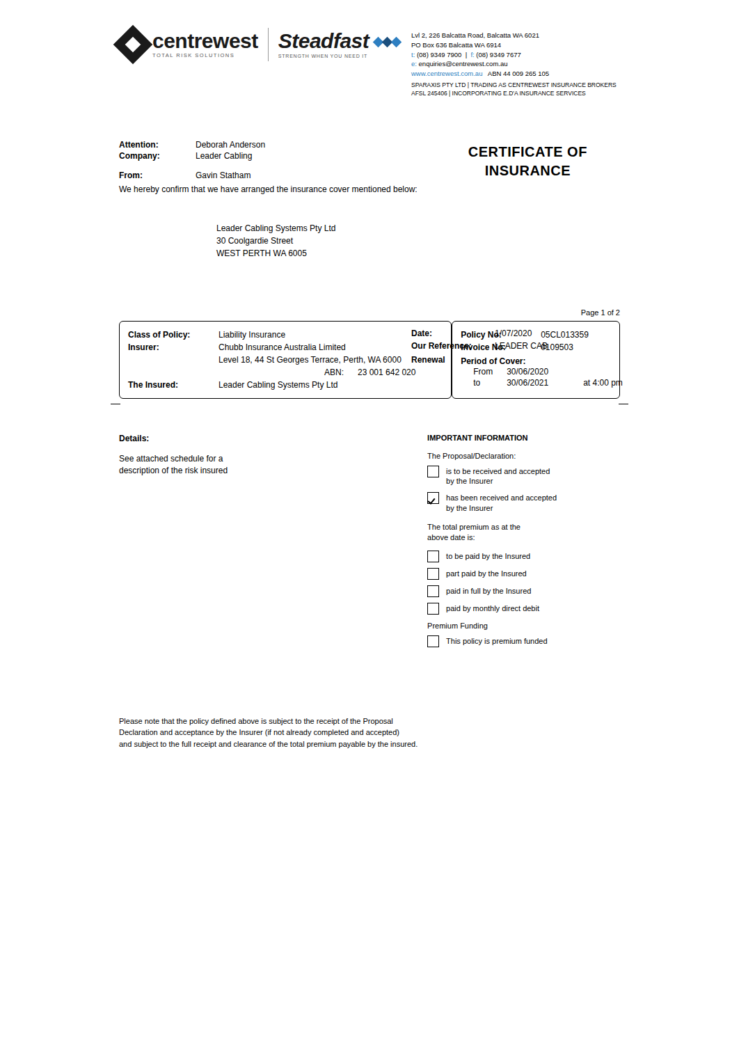centrewest
TOTAL RISK SOLUTIONS
Steadfast
STRENGTH WHEN YOU NEED IT
Lvl 2, 226 Balcatta Road, Balcatta WA 6021
PO Box 636 Balcatta WA 6914
t: (08) 9349 7900 | f: (08) 9349 7677
e: enquiries@centrewest.com.au
www.centrewest.com.au ABN 44 009 265 105
SPARAXIS PTY LTD | TRADING AS CENTREWEST INSURANCE BROKERS
AFSL 245406 | INCORPORATING E.D'A INSURANCE SERVICES
Attention:
Deborah Anderson
Company:
Leader Cabling
From:
Gavin Statham
We hereby confirm that we have arranged the insurance cover mentioned below:
CERTIFICATE OF
INSURANCE
Leader Cabling Systems Pty Ltd
30 Coolgardie Street
WEST PERTH WA 6005
| Date: | 1/07/2020 |
| Our Reference: | LEADER CAB |
Renewal
Page 1 of 2
| Class of Policy: | Liability Insurance |
| Insurer: | Chubb Insurance Australia Limited |
| | Level 18, 44 St Georges Terrace, Perth, WA 6000 |
| | ABN: 23 001 642 020 |
| The Insured: | Leader Cabling Systems Pty Ltd |
| Policy No: | 05CL013359 |
| Invoice No: | 0109503 |
Period of Cover:
| From | 30/06/2020 | |
| to | 30/06/2021 | at 4:00 pm |
Details:
See attached schedule for a
description of the risk insured
IMPORTANT INFORMATION
The Proposal/Declaration:
is to be received and accepted
by the Insurer
has been received and accepted
by the Insurer
The total premium as at the
above date is:
to be paid by the Insured
part paid by the Insured
paid in full by the Insured
paid by monthly direct debit
Premium Funding
This policy is premium funded
Please note that the policy defined above is subject to the receipt of the Proposal
Declaration and acceptance by the Insurer (if not already completed and accepted)
and subject to the full receipt and clearance of the total premium payable by the insured.